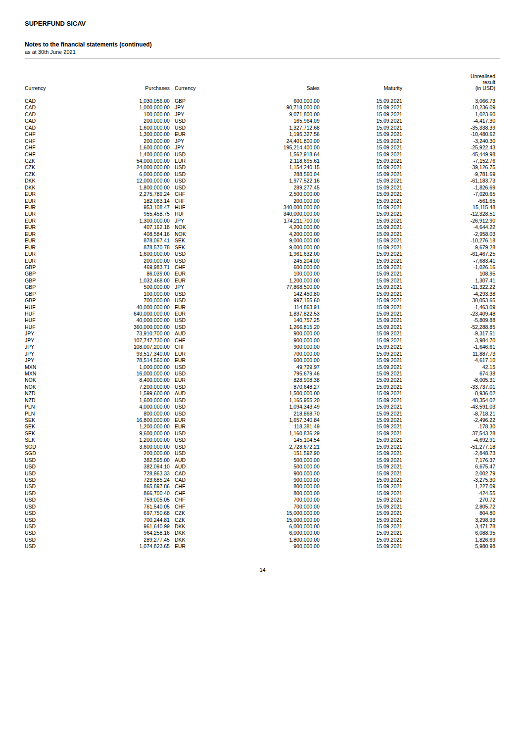SUPERFUND SICAV
Notes to the financial statements (continued)
as at 30th June 2021
| Currency | Purchases | Currency | Sales | Maturity | Unrealised result (in USD) |
| --- | --- | --- | --- | --- | --- |
| CAD | 1,030,056.00 | GBP | 600,000.00 | 15.09.2021 | 3,066.73 |
| CAD | 1,000,000.00 | JPY | 90,718,000.00 | 15.09.2021 | -10,236.09 |
| CAD | 100,000.00 | JPY | 9,071,800.00 | 15.09.2021 | -1,023.60 |
| CAD | 200,000.00 | USD | 165,964.09 | 15.09.2021 | -4,417.30 |
| CAD | 1,600,000.00 | USD | 1,327,712.68 | 15.09.2021 | -35,338.39 |
| CHF | 1,300,000.00 | EUR | 1,195,327.56 | 15.09.2021 | -10,480.62 |
| CHF | 200,000.00 | JPY | 24,401,800.00 | 15.09.2021 | -3,240.30 |
| CHF | 1,600,000.00 | JPY | 195,214,400.00 | 15.09.2021 | -25,922.43 |
| CHF | 1,400,000.00 | USD | 1,562,918.64 | 15.09.2021 | -45,449.98 |
| CZK | 54,000,000.00 | EUR | 2,118,695.61 | 15.09.2021 | -7,152.76 |
| CZK | 24,000,000.00 | USD | 1,154,240.15 | 15.09.2021 | -39,126.75 |
| CZK | 6,000,000.00 | USD | 288,560.04 | 15.09.2021 | -9,781.69 |
| DKK | 12,000,000.00 | USD | 1,977,522.16 | 15.09.2021 | -61,183.73 |
| DKK | 1,800,000.00 | USD | 289,277.45 | 15.09.2021 | -1,826.69 |
| EUR | 2,275,789.24 | CHF | 2,500,000.00 | 15.09.2021 | -7,020.65 |
| EUR | 182,063.14 | CHF | 200,000.00 | 15.09.2021 | -561.65 |
| EUR | 953,108.47 | HUF | 340,000,000.00 | 15.09.2021 | -15,115.48 |
| EUR | 955,458.75 | HUF | 340,000,000.00 | 15.09.2021 | -12,328.51 |
| EUR | 1,300,000.00 | JPY | 174,211,700.00 | 15.09.2021 | -26,912.90 |
| EUR | 407,162.18 | NOK | 4,200,000.00 | 15.09.2021 | -4,644.22 |
| EUR | 408,584.16 | NOK | 4,200,000.00 | 15.09.2021 | -2,958.03 |
| EUR | 878,067.41 | SEK | 9,000,000.00 | 15.09.2021 | -10,276.18 |
| EUR | 878,570.78 | SEK | 9,000,000.00 | 15.09.2021 | -9,679.28 |
| EUR | 1,600,000.00 | USD | 1,961,632.00 | 15.09.2021 | -61,467.25 |
| EUR | 200,000.00 | USD | 245,204.00 | 15.09.2021 | -7,683.41 |
| GBP | 469,983.71 | CHF | 600,000.00 | 15.09.2021 | -1,026.16 |
| GBP | 86,039.00 | EUR | 100,000.00 | 15.09.2021 | 108.95 |
| GBP | 1,032,468.00 | EUR | 1,200,000.00 | 15.09.2021 | 1,307.41 |
| GBP | 500,000.00 | JPY | 77,868,500.00 | 15.09.2021 | -11,322.22 |
| GBP | 100,000.00 | USD | 142,450.80 | 15.09.2021 | -4,293.38 |
| GBP | 700,000.00 | USD | 997,155.60 | 15.09.2021 | -30,053.65 |
| HUF | 40,000,000.00 | EUR | 114,863.91 | 15.09.2021 | -1,463.09 |
| HUF | 640,000,000.00 | EUR | 1,837,822.53 | 15.09.2021 | -23,409.48 |
| HUF | 40,000,000.00 | USD | 140,757.25 | 15.09.2021 | -5,809.88 |
| HUF | 360,000,000.00 | USD | 1,266,815.20 | 15.09.2021 | -52,288.85 |
| JPY | 73,910,700.00 | AUD | 900,000.00 | 15.09.2021 | -9,317.51 |
| JPY | 107,747,730.00 | CHF | 900,000.00 | 15.09.2021 | -3,984.70 |
| JPY | 108,007,200.00 | CHF | 900,000.00 | 15.09.2021 | -1,646.61 |
| JPY | 93,517,340.00 | EUR | 700,000.00 | 15.09.2021 | 11,887.73 |
| JPY | 78,514,560.00 | EUR | 600,000.00 | 15.09.2021 | -4,617.10 |
| MXN | 1,000,000.00 | USD | 49,729.97 | 15.09.2021 | 42.15 |
| MXN | 16,000,000.00 | USD | 795,679.46 | 15.09.2021 | 674.38 |
| NOK | 8,400,000.00 | EUR | 828,908.38 | 15.09.2021 | -8,005.31 |
| NOK | 7,200,000.00 | USD | 870,648.27 | 15.09.2021 | -33,737.01 |
| NZD | 1,599,600.00 | AUD | 1,500,000.00 | 15.09.2021 | -8,936.02 |
| NZD | 1,600,000.00 | USD | 1,165,955.20 | 15.09.2021 | -48,354.02 |
| PLN | 4,000,000.00 | USD | 1,094,343.49 | 15.09.2021 | -43,591.03 |
| PLN | 800,000.00 | USD | 218,868.70 | 15.09.2021 | -8,718.21 |
| SEK | 16,800,000.00 | EUR | 1,657,340.84 | 15.09.2021 | -2,496.22 |
| SEK | 1,200,000.00 | EUR | 118,381.49 | 15.09.2021 | -178.30 |
| SEK | 9,600,000.00 | USD | 1,160,836.29 | 15.09.2021 | -37,543.28 |
| SEK | 1,200,000.00 | USD | 145,104.54 | 15.09.2021 | -4,692.91 |
| SGD | 3,600,000.00 | USD | 2,728,672.21 | 15.09.2021 | -51,277.18 |
| SGD | 200,000.00 | USD | 151,592.90 | 15.09.2021 | -2,848.73 |
| USD | 382,595.00 | AUD | 500,000.00 | 15.09.2021 | 7,176.37 |
| USD | 382,094.10 | AUD | 500,000.00 | 15.09.2021 | 6,675.47 |
| USD | 728,963.33 | CAD | 900,000.00 | 15.09.2021 | 2,002.79 |
| USD | 723,685.24 | CAD | 900,000.00 | 15.09.2021 | -3,275.30 |
| USD | 865,897.86 | CHF | 800,000.00 | 15.09.2021 | -1,227.09 |
| USD | 866,700.40 | CHF | 800,000.00 | 15.09.2021 | -424.55 |
| USD | 759,005.05 | CHF | 700,000.00 | 15.09.2021 | 270.72 |
| USD | 761,540.05 | CHF | 700,000.00 | 15.09.2021 | 2,805.72 |
| USD | 697,750.68 | CZK | 15,000,000.00 | 15.09.2021 | 804.80 |
| USD | 700,244.81 | CZK | 15,000,000.00 | 15.09.2021 | 3,298.93 |
| USD | 961,640.99 | DKK | 6,000,000.00 | 15.09.2021 | 3,471.78 |
| USD | 964,258.16 | DKK | 6,000,000.00 | 15.09.2021 | 6,088.95 |
| USD | 289,277.45 | DKK | 1,800,000.00 | 15.09.2021 | 1,826.69 |
| USD | 1,074,823.65 | EUR | 900,000.00 | 15.09.2021 | 5,980.98 |
14